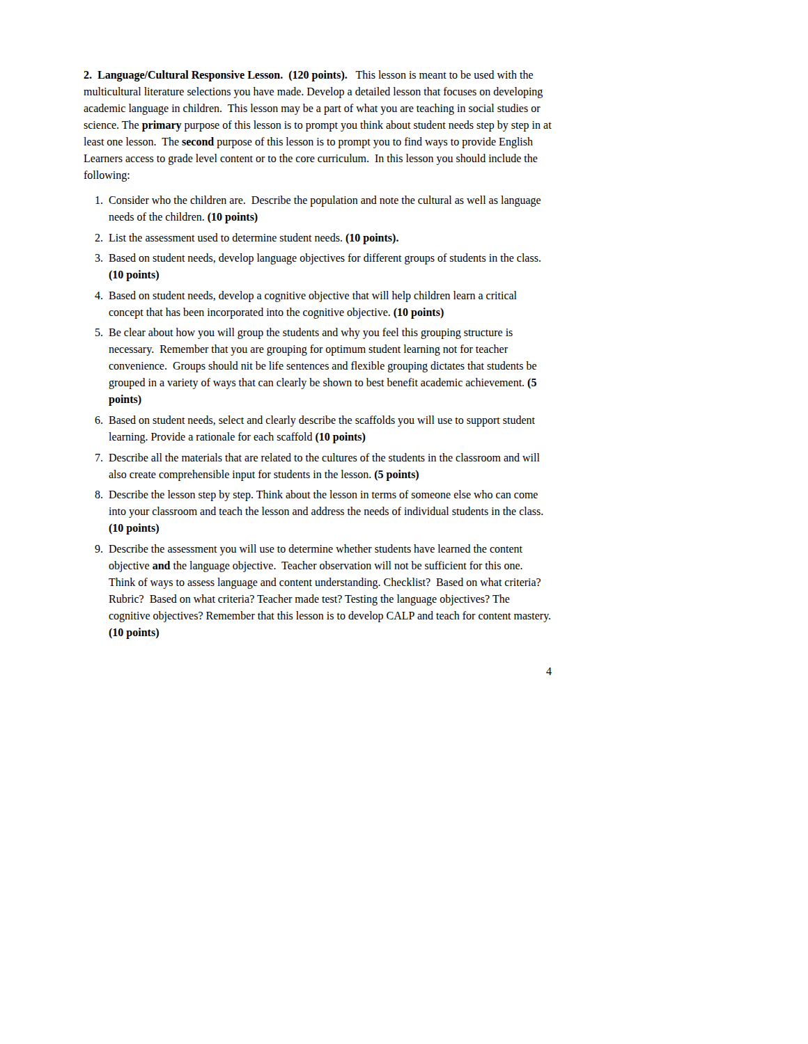2. Language/Cultural Responsive Lesson. (120 points). This lesson is meant to be used with the multicultural literature selections you have made. Develop a detailed lesson that focuses on developing academic language in children. This lesson may be a part of what you are teaching in social studies or science. The primary purpose of this lesson is to prompt you think about student needs step by step in at least one lesson. The second purpose of this lesson is to prompt you to find ways to provide English Learners access to grade level content or to the core curriculum. In this lesson you should include the following:
Consider who the children are. Describe the population and note the cultural as well as language needs of the children. (10 points)
List the assessment used to determine student needs. (10 points).
Based on student needs, develop language objectives for different groups of students in the class. (10 points)
Based on student needs, develop a cognitive objective that will help children learn a critical concept that has been incorporated into the cognitive objective. (10 points)
Be clear about how you will group the students and why you feel this grouping structure is necessary. Remember that you are grouping for optimum student learning not for teacher convenience. Groups should nit be life sentences and flexible grouping dictates that students be grouped in a variety of ways that can clearly be shown to best benefit academic achievement. (5 points)
Based on student needs, select and clearly describe the scaffolds you will use to support student learning. Provide a rationale for each scaffold (10 points)
Describe all the materials that are related to the cultures of the students in the classroom and will also create comprehensible input for students in the lesson. (5 points)
Describe the lesson step by step. Think about the lesson in terms of someone else who can come into your classroom and teach the lesson and address the needs of individual students in the class. (10 points)
Describe the assessment you will use to determine whether students have learned the content objective and the language objective. Teacher observation will not be sufficient for this one. Think of ways to assess language and content understanding. Checklist? Based on what criteria? Rubric? Based on what criteria? Teacher made test? Testing the language objectives? The cognitive objectives? Remember that this lesson is to develop CALP and teach for content mastery. (10 points)
4